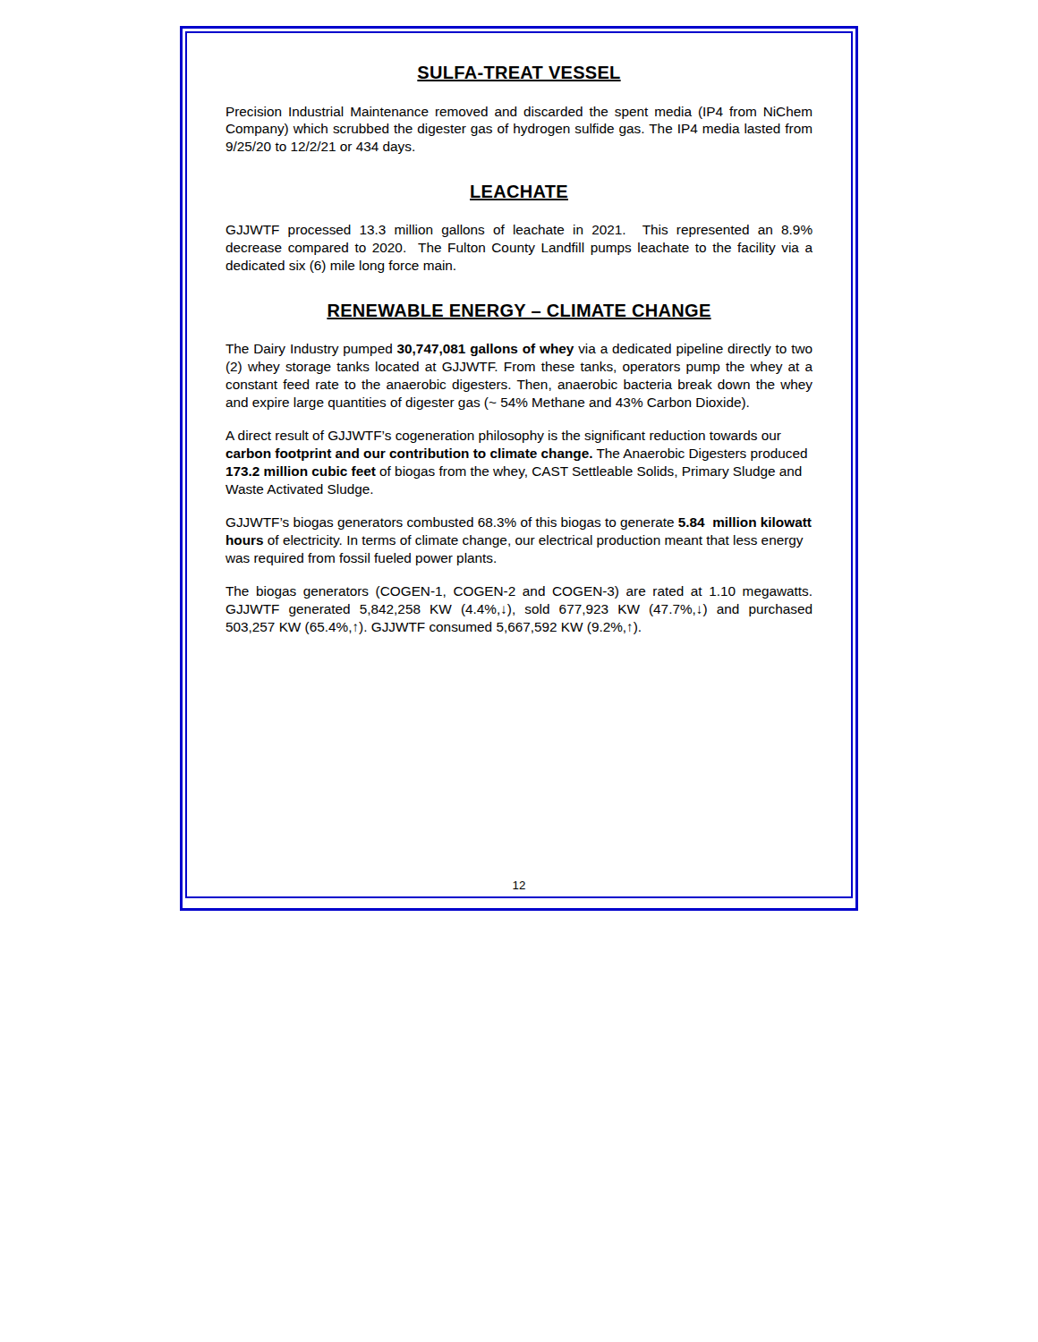SULFA-TREAT VESSEL
Precision Industrial Maintenance removed and discarded the spent media (IP4 from NiChem Company) which scrubbed the digester gas of hydrogen sulfide gas. The IP4 media lasted from 9/25/20 to 12/2/21 or 434 days.
LEACHATE
GJJWTF processed 13.3 million gallons of leachate in 2021. This represented an 8.9% decrease compared to 2020. The Fulton County Landfill pumps leachate to the facility via a dedicated six (6) mile long force main.
RENEWABLE ENERGY – CLIMATE CHANGE
The Dairy Industry pumped 30,747,081 gallons of whey via a dedicated pipeline directly to two (2) whey storage tanks located at GJJWTF. From these tanks, operators pump the whey at a constant feed rate to the anaerobic digesters. Then, anaerobic bacteria break down the whey and expire large quantities of digester gas (~ 54% Methane and 43% Carbon Dioxide).
A direct result of GJJWTF’s cogeneration philosophy is the significant reduction towards our carbon footprint and our contribution to climate change. The Anaerobic Digesters produced 173.2 million cubic feet of biogas from the whey, CAST Settleable Solids, Primary Sludge and Waste Activated Sludge.
GJJWTF’s biogas generators combusted 68.3% of this biogas to generate 5.84 million kilowatt hours of electricity. In terms of climate change, our electrical production meant that less energy was required from fossil fueled power plants.
The biogas generators (COGEN-1, COGEN-2 and COGEN-3) are rated at 1.10 megawatts. GJJWTF generated 5,842,258 KW (4.4%,↓), sold 677,923 KW (47.7%,↓) and purchased 503,257 KW (65.4%,↑). GJJWTF consumed 5,667,592 KW (9.2%,↑).
12